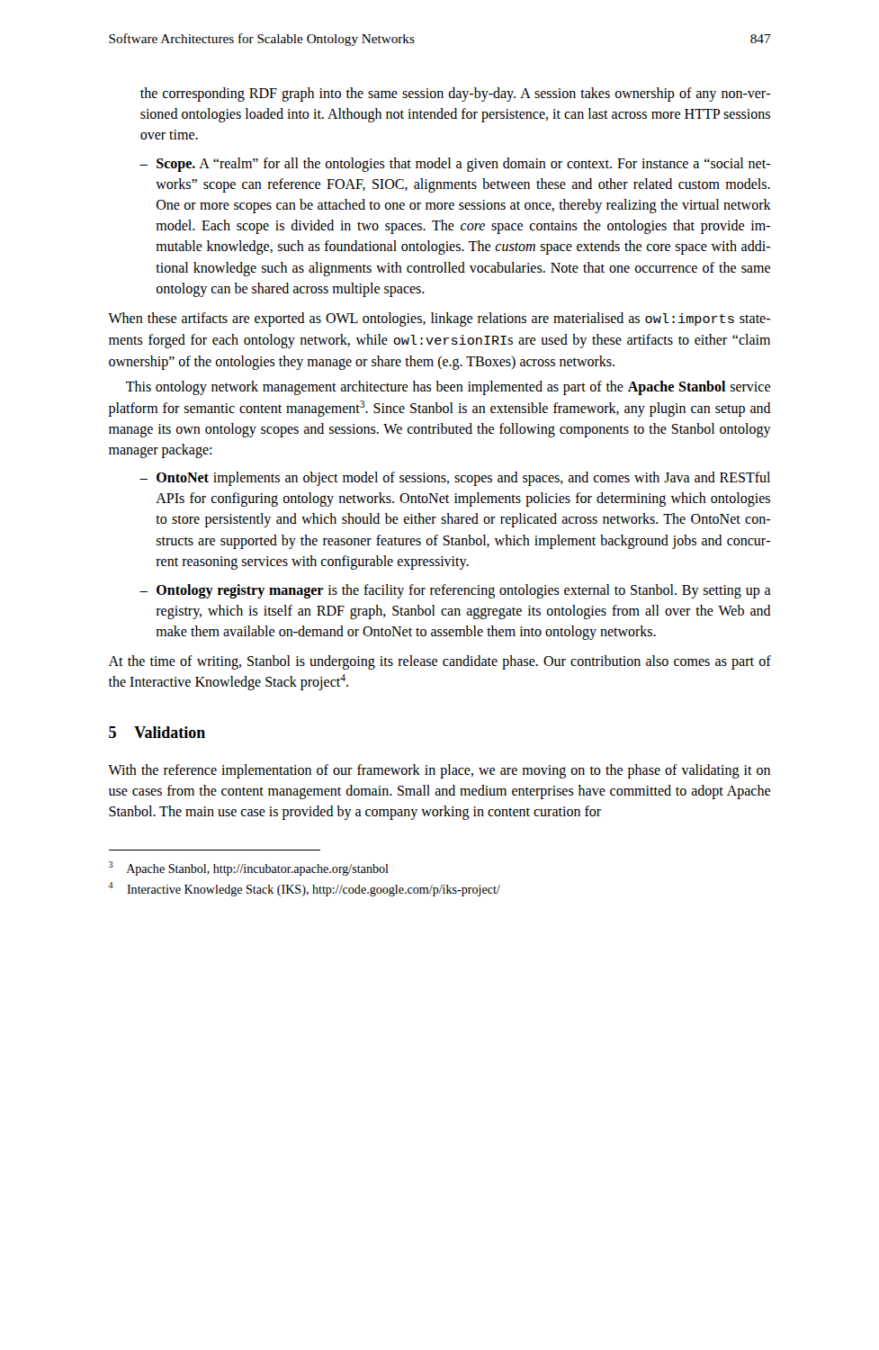Software Architectures for Scalable Ontology Networks 847
the corresponding RDF graph into the same session day-by-day. A session takes ownership of any non-versioned ontologies loaded into it. Although not intended for persistence, it can last across more HTTP sessions over time.
Scope. A “realm” for all the ontologies that model a given domain or context. For instance a “social networks” scope can reference FOAF, SIOC, alignments between these and other related custom models. One or more scopes can be attached to one or more sessions at once, thereby realizing the virtual network model. Each scope is divided in two spaces. The core space contains the ontologies that provide immutable knowledge, such as foundational ontologies. The custom space extends the core space with additional knowledge such as alignments with controlled vocabularies. Note that one occurrence of the same ontology can be shared across multiple spaces.
When these artifacts are exported as OWL ontologies, linkage relations are materialised as owl:imports statements forged for each ontology network, while owl:versionIRIs are used by these artifacts to either “claim ownership” of the ontologies they manage or share them (e.g. TBoxes) across networks.
This ontology network management architecture has been implemented as part of the Apache Stanbol service platform for semantic content management3. Since Stanbol is an extensible framework, any plugin can setup and manage its own ontology scopes and sessions. We contributed the following components to the Stanbol ontology manager package:
OntoNet implements an object model of sessions, scopes and spaces, and comes with Java and RESTful APIs for configuring ontology networks. OntoNet implements policies for determining which ontologies to store persistently and which should be either shared or replicated across networks. The OntoNet constructs are supported by the reasoner features of Stanbol, which implement background jobs and concurrent reasoning services with configurable expressivity.
Ontology registry manager is the facility for referencing ontologies external to Stanbol. By setting up a registry, which is itself an RDF graph, Stanbol can aggregate its ontologies from all over the Web and make them available on-demand or OntoNet to assemble them into ontology networks.
At the time of writing, Stanbol is undergoing its release candidate phase. Our contribution also comes as part of the Interactive Knowledge Stack project4.
5 Validation
With the reference implementation of our framework in place, we are moving on to the phase of validating it on use cases from the content management domain. Small and medium enterprises have committed to adopt Apache Stanbol. The main use case is provided by a company working in content curation for
3 Apache Stanbol, http://incubator.apache.org/stanbol
4 Interactive Knowledge Stack (IKS), http://code.google.com/p/iks-project/